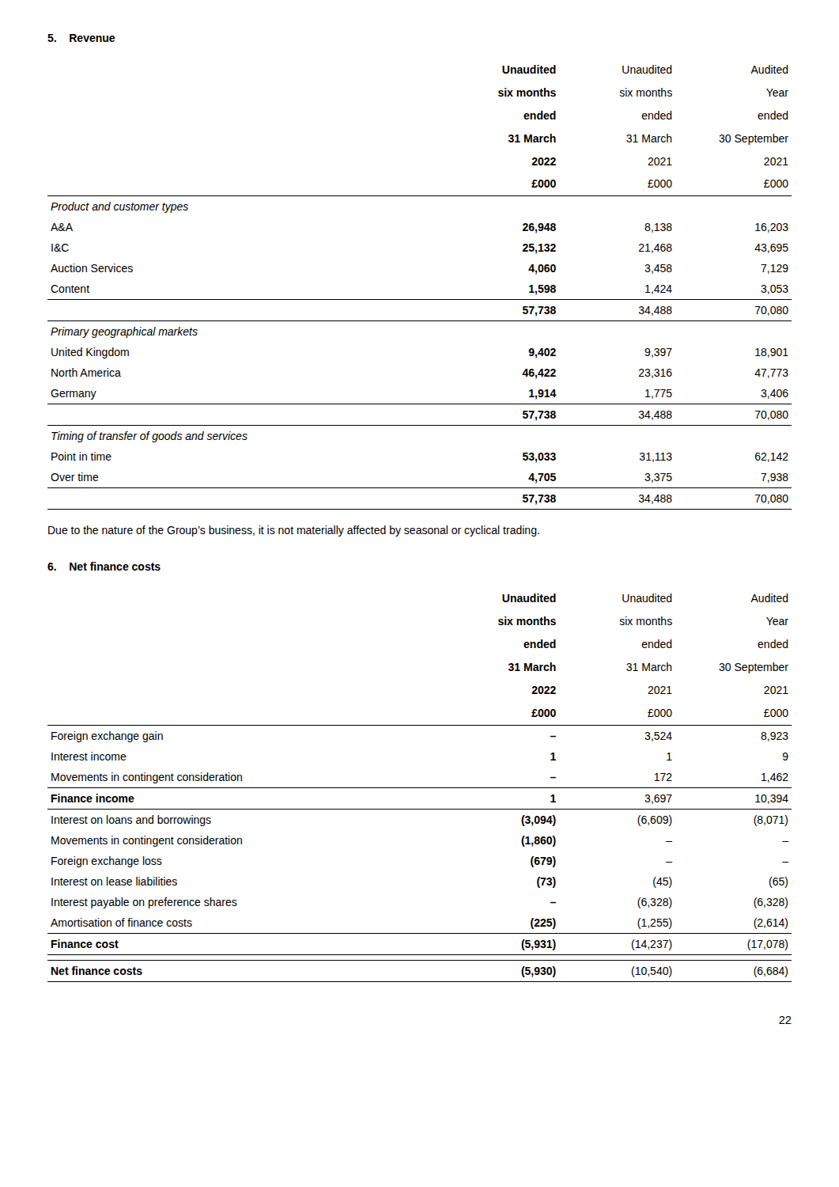5. Revenue
| | Unaudited | Unaudited | Audited |
| --- | --- | --- | --- |
| | six months | six months | Year |
| | ended | ended | ended |
| | 31 March | 31 March | 30 September |
| | 2022 | 2021 | 2021 |
| | £000 | £000 | £000 |
| Product and customer types | | | |
| A&A | 26,948 | 8,138 | 16,203 |
| I&C | 25,132 | 21,468 | 43,695 |
| Auction Services | 4,060 | 3,458 | 7,129 |
| Content | 1,598 | 1,424 | 3,053 |
| | 57,738 | 34,488 | 70,080 |
| Primary geographical markets | | | |
| United Kingdom | 9,402 | 9,397 | 18,901 |
| North America | 46,422 | 23,316 | 47,773 |
| Germany | 1,914 | 1,775 | 3,406 |
| | 57,738 | 34,488 | 70,080 |
| Timing of transfer of goods and services | | | |
| Point in time | 53,033 | 31,113 | 62,142 |
| Over time | 4,705 | 3,375 | 7,938 |
| | 57,738 | 34,488 | 70,080 |
Due to the nature of the Group’s business, it is not materially affected by seasonal or cyclical trading.
6. Net finance costs
| | Unaudited | Unaudited | Audited |
| --- | --- | --- | --- |
| | six months | six months | Year |
| | ended | ended | ended |
| | 31 March | 31 March | 30 September |
| | 2022 | 2021 | 2021 |
| | £000 | £000 | £000 |
| Foreign exchange gain | – | 3,524 | 8,923 |
| Interest income | 1 | 1 | 9 |
| Movements in contingent consideration | – | 172 | 1,462 |
| Finance income | 1 | 3,697 | 10,394 |
| Interest on loans and borrowings | (3,094) | (6,609) | (8,071) |
| Movements in contingent consideration | (1,860) | – | – |
| Foreign exchange loss | (679) | – | – |
| Interest on lease liabilities | (73) | (45) | (65) |
| Interest payable on preference shares | – | (6,328) | (6,328) |
| Amortisation of finance costs | (225) | (1,255) | (2,614) |
| Finance cost | (5,931) | (14,237) | (17,078) |
| Net finance costs | (5,930) | (10,540) | (6,684) |
22